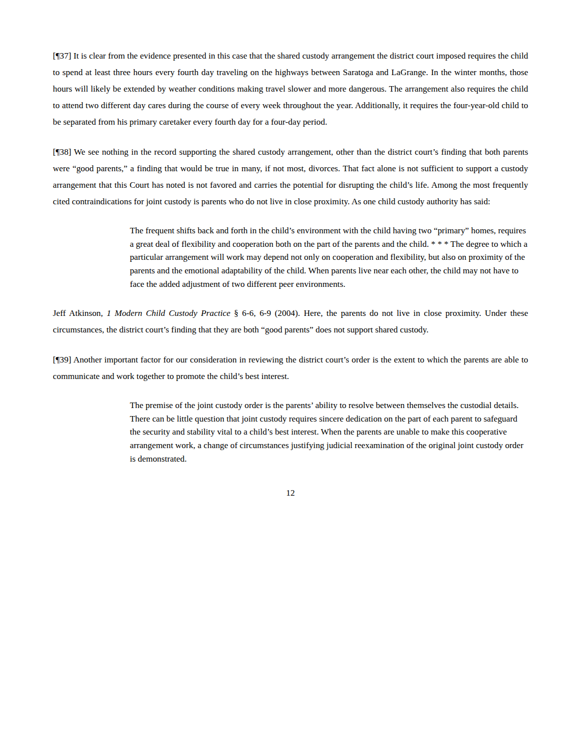[¶37] It is clear from the evidence presented in this case that the shared custody arrangement the district court imposed requires the child to spend at least three hours every fourth day traveling on the highways between Saratoga and LaGrange. In the winter months, those hours will likely be extended by weather conditions making travel slower and more dangerous. The arrangement also requires the child to attend two different day cares during the course of every week throughout the year. Additionally, it requires the four-year-old child to be separated from his primary caretaker every fourth day for a four-day period.
[¶38] We see nothing in the record supporting the shared custody arrangement, other than the district court’s finding that both parents were “good parents,” a finding that would be true in many, if not most, divorces. That fact alone is not sufficient to support a custody arrangement that this Court has noted is not favored and carries the potential for disrupting the child’s life. Among the most frequently cited contraindications for joint custody is parents who do not live in close proximity. As one child custody authority has said:
The frequent shifts back and forth in the child’s environment with the child having two “primary” homes, requires a great deal of flexibility and cooperation both on the part of the parents and the child. * * * The degree to which a particular arrangement will work may depend not only on cooperation and flexibility, but also on proximity of the parents and the emotional adaptability of the child. When parents live near each other, the child may not have to face the added adjustment of two different peer environments.
Jeff Atkinson, 1 Modern Child Custody Practice § 6-6, 6-9 (2004). Here, the parents do not live in close proximity. Under these circumstances, the district court’s finding that they are both “good parents” does not support shared custody.
[¶39] Another important factor for our consideration in reviewing the district court’s order is the extent to which the parents are able to communicate and work together to promote the child’s best interest.
The premise of the joint custody order is the parents’ ability to resolve between themselves the custodial details. There can be little question that joint custody requires sincere dedication on the part of each parent to safeguard the security and stability vital to a child’s best interest. When the parents are unable to make this cooperative arrangement work, a change of circumstances justifying judicial reexamination of the original joint custody order is demonstrated.
12